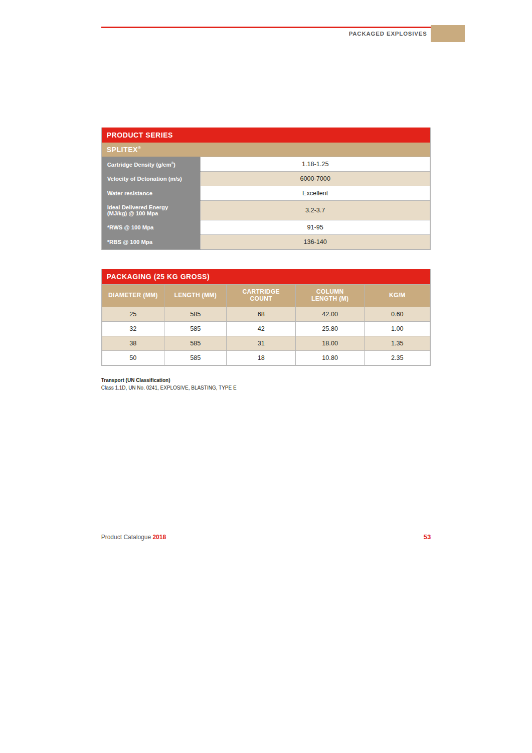Packaged Explosives
Product Series
SPLITEX®
| Cartridge Density (g/cm 3 ) | 1.18-1.25 |
| Velocity of Detonation (m/s) | 6000-7000 |
| Water resistance | Excellent |
| Ideal Delivered Energy (MJ/kg) @ 100 Mpa | 3.2-3.7 |
| *RWS @ 100 Mpa | 91-95 |
| *RBS @ 100 Mpa | 136-140 |
Packaging (25 kg GROSS)
| Diameter (mm) | Length (mm) | Cartridge Count | Column Length (m) | kg/m |
| --- | --- | --- | --- | --- |
| 25 | 585 | 68 | 42.00 | 0.60 |
| 32 | 585 | 42 | 25.80 | 1.00 |
| 38 | 585 | 31 | 18.00 | 1.35 |
| 50 | 585 | 18 | 10.80 | 2.35 |
Transport (UN Classification)
Class 1.1D, UN No. 0241, EXPLOSIVE, BLASTING, TYPE E
Product Catalogue 2018
53